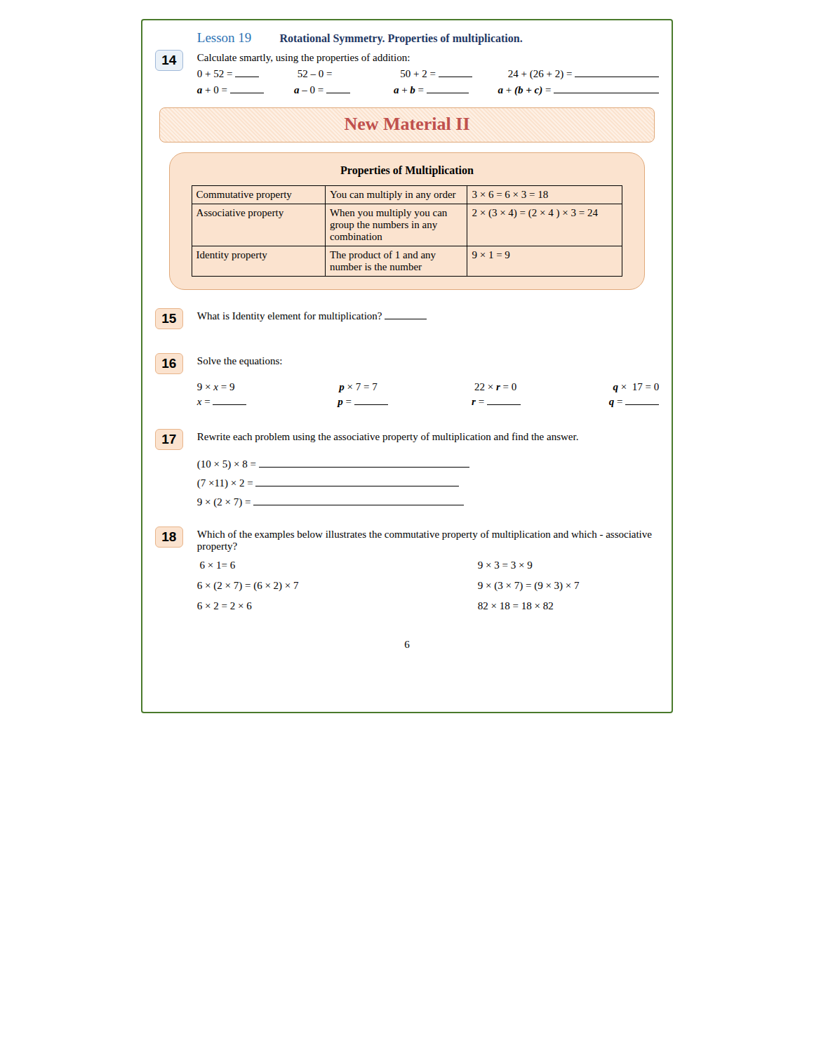Lesson 19
Rotational Symmetry. Properties of multiplication.
14
Calculate smartly, using the properties of addition:
0 + 52 =
52 – 0 =
50 + 2 =
24 + (26 + 2) =
a + 0 =
a – 0 =
a + b =
a + (b + c) =
New Material II
Properties of Multiplication
| Commutative property | You can multiply in any order | 3 × 6 = 6 × 3 = 18 |
| Associative property | When you multiply you can group the numbers in any combination | 2 × (3 × 4) = (2 × 4 ) × 3 = 24 |
| Identity property | The product of 1 and any number is the number | 9 × 1 = 9 |
15
What is Identity element for multiplication?
16
Solve the equations:
9 × x = 9
p × 7 = 7
22 × r = 0
q × 17 = 0
x =
p =
r =
q =
17
Rewrite each problem using the associative property of multiplication and find the answer.
(10 × 5) × 8 =
(7 ×11) × 2 =
9 × (2 × 7) =
18
Which of the examples below illustrates the commutative property of multiplication and which - associative property?
6 × 1= 6
6 × (2 × 7) = (6 × 2) × 7
6 × 2 = 2 × 6
9 × 3 = 3 × 9
9 × (3 × 7) = (9 × 3) × 7
82 × 18 = 18 × 82
6